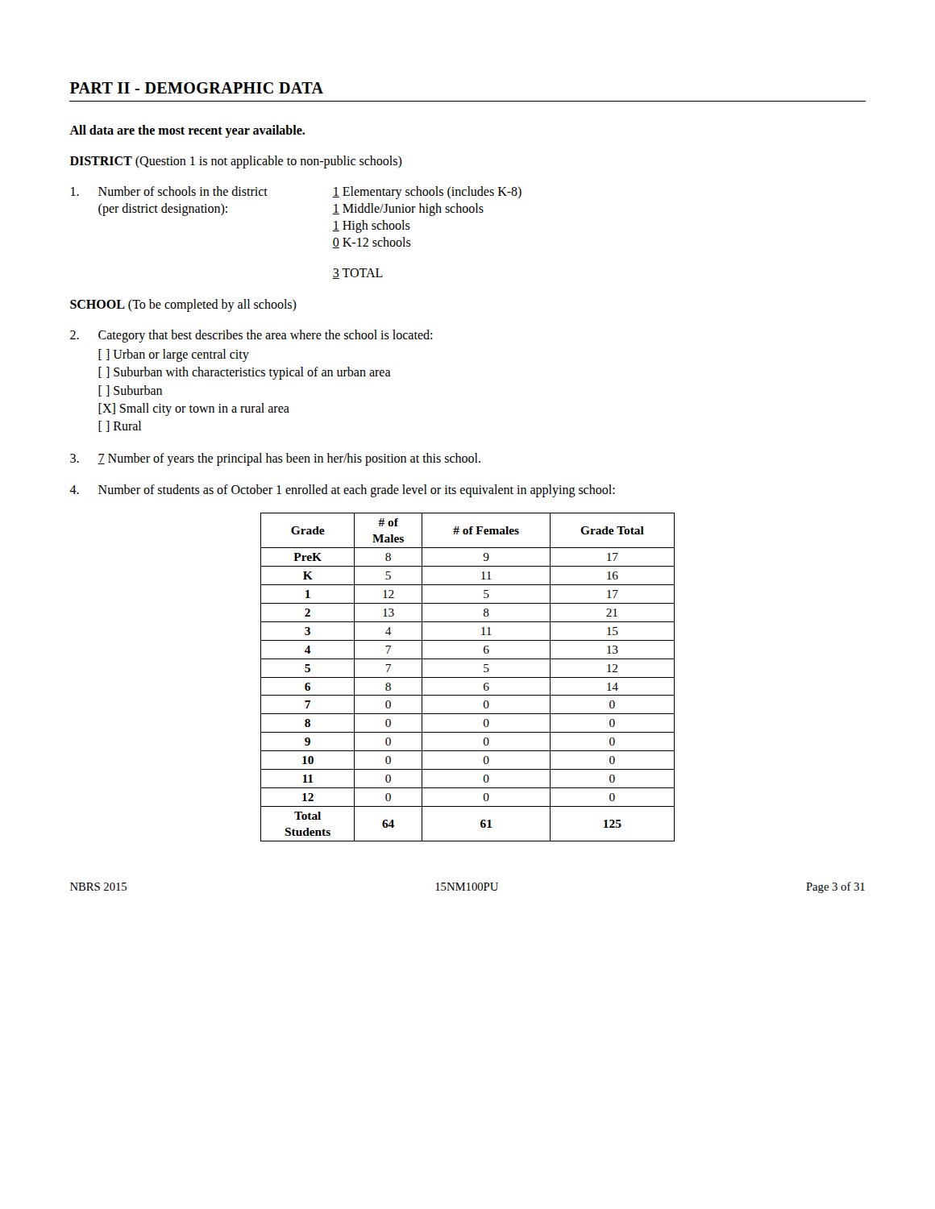PART II - DEMOGRAPHIC DATA
All data are the most recent year available.
DISTRICT (Question 1 is not applicable to non-public schools)
1.
Number of schools in the district
(per district designation):
1 Elementary schools (includes K-8)
1 Middle/Junior high schools
1 High schools
0 K-12 schools
3 TOTAL
SCHOOL (To be completed by all schools)
2.
Category that best describes the area where the school is located:
[ ] Urban or large central city
[ ] Suburban with characteristics typical of an urban area
[ ] Suburban
[X] Small city or town in a rural area
[ ] Rural
3.
7 Number of years the principal has been in her/his position at this school.
4.
Number of students as of October 1 enrolled at each grade level or its equivalent in applying school:
| Grade | # of Males | # of Females | Grade Total |
| --- | --- | --- | --- |
| PreK | 8 | 9 | 17 |
| K | 5 | 11 | 16 |
| 1 | 12 | 5 | 17 |
| 2 | 13 | 8 | 21 |
| 3 | 4 | 11 | 15 |
| 4 | 7 | 6 | 13 |
| 5 | 7 | 5 | 12 |
| 6 | 8 | 6 | 14 |
| 7 | 0 | 0 | 0 |
| 8 | 0 | 0 | 0 |
| 9 | 0 | 0 | 0 |
| 10 | 0 | 0 | 0 |
| 11 | 0 | 0 | 0 |
| 12 | 0 | 0 | 0 |
| Total Students | 64 | 61 | 125 |
NBRS 2015 15NM100PU Page 3 of 31